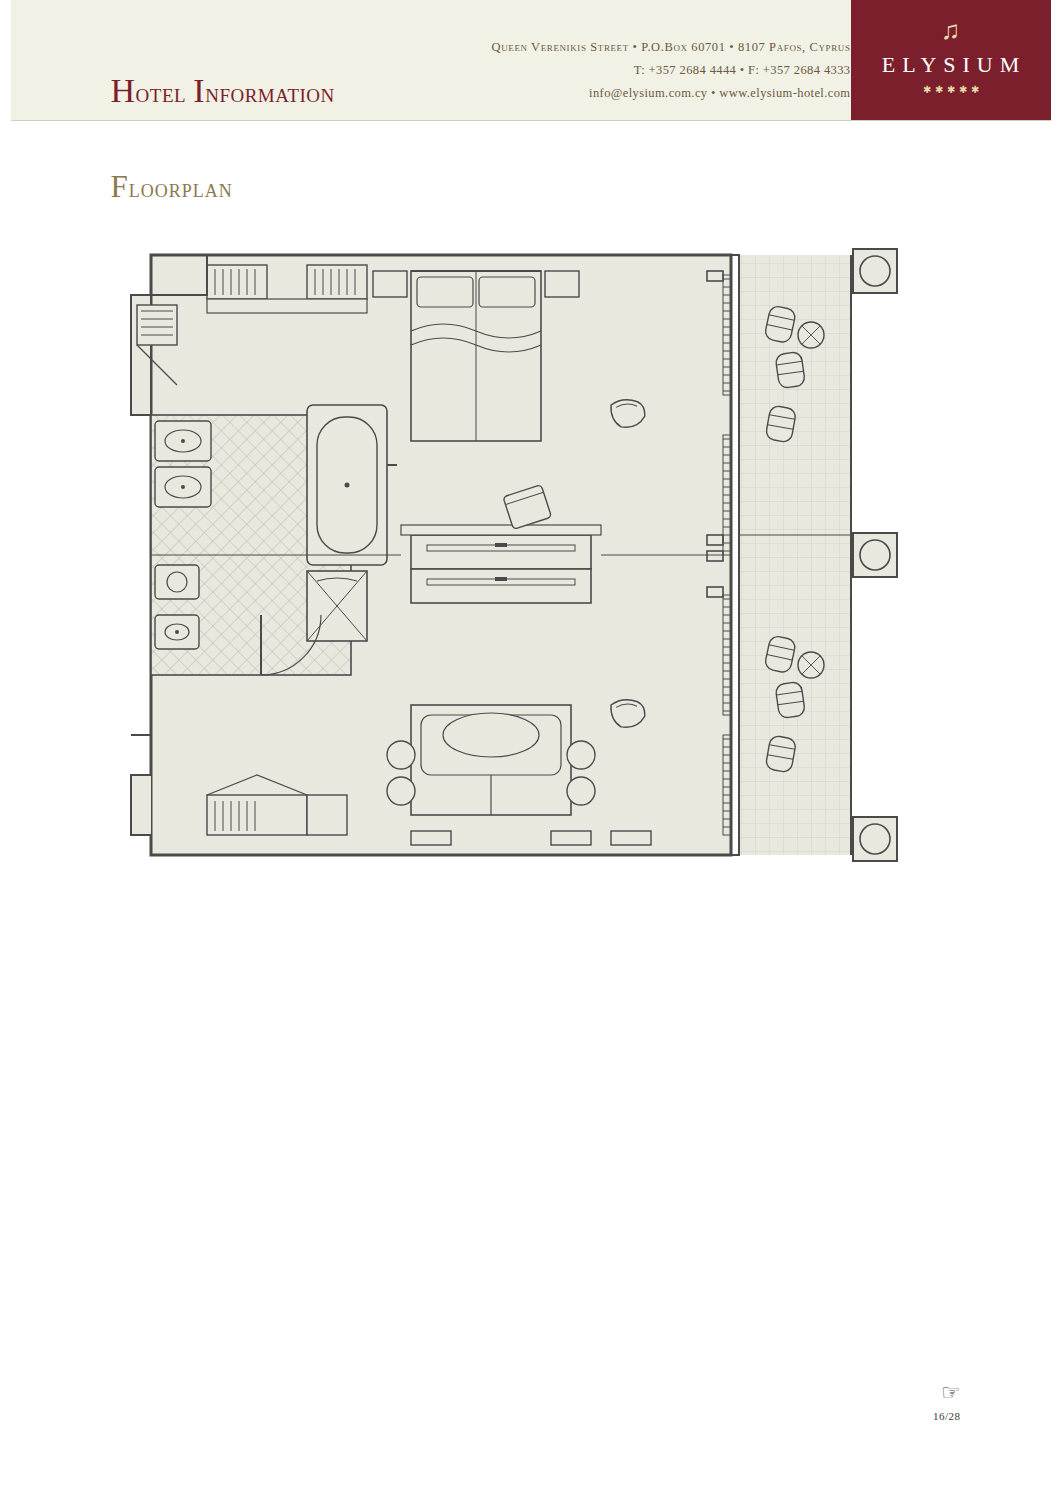Hotel Information
Queen Verenikis Street • P.O.Box 60701 • 8107 Pafos, Cyprus
T: +357 2684 4444 • F: +357 2684 4333
info@elysium.com.cy • www.elysium-hotel.com
♫
ELYSIUM
✱✱✱✱✱
Floorplan
☞
16/28